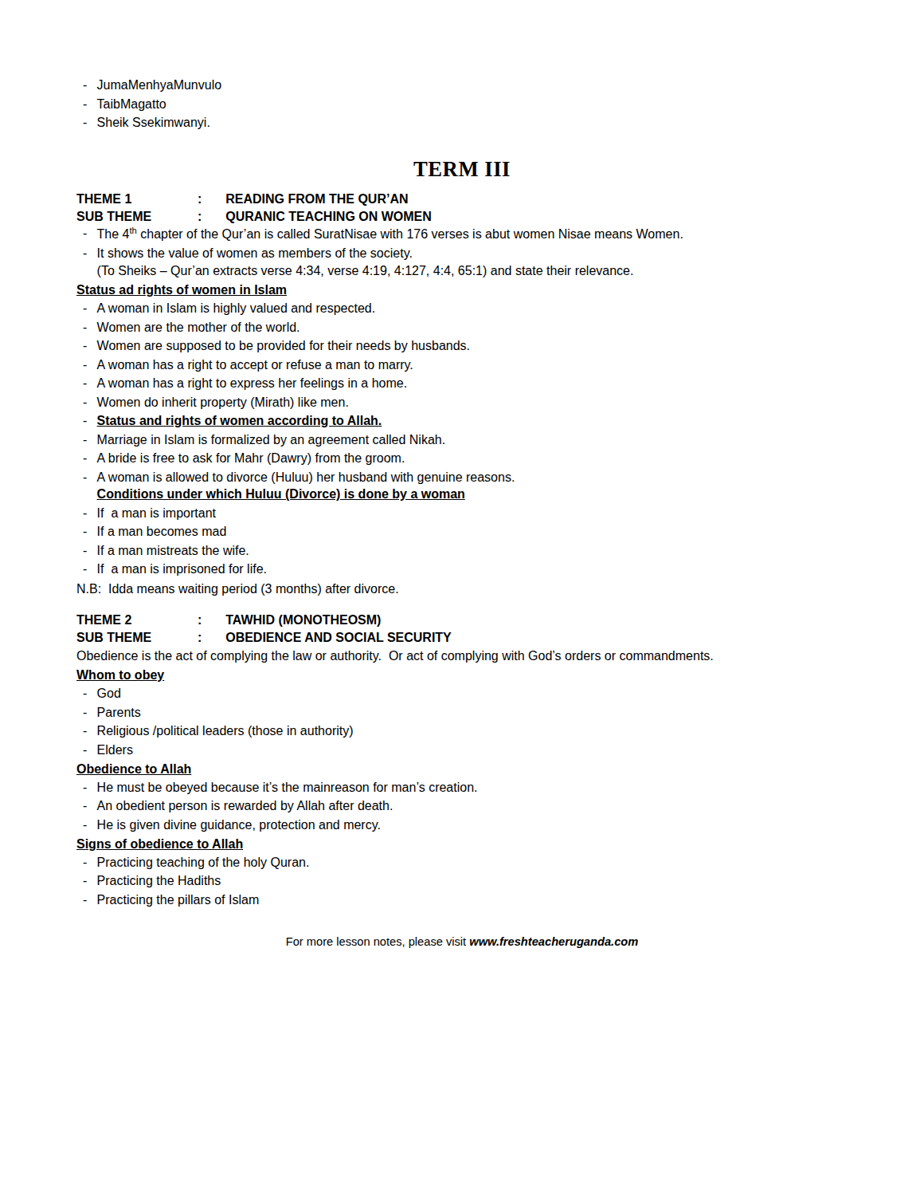JumaMenhyaMunvulo
TaibMagatto
Sheik Ssekimwanyi.
TERM III
THEME 1: READING FROM THE QUR’AN
SUB THEME: QURANIC TEACHING ON WOMEN
The 4th chapter of the Qur’an is called SuratNisae with 176 verses is abut women Nisae means Women.
It shows the value of women as members of the society.
(To Sheiks – Qur’an extracts verse 4:34, verse 4:19, 4:127, 4:4, 65:1) and state their relevance.
Status ad rights of women in Islam
A woman in Islam is highly valued and respected.
Women are the mother of the world.
Women are supposed to be provided for their needs by husbands.
A woman has a right to accept or refuse a man to marry.
A woman has a right to express her feelings in a home.
Women do inherit property (Mirath) like men.
Status and rights of women according to Allah.
Marriage in Islam is formalized by an agreement called Nikah.
A bride is free to ask for Mahr (Dawry) from the groom.
A woman is allowed to divorce (Huluu) her husband with genuine reasons.
Conditions under which Huluu (Divorce) is done by a woman
If a man is important
If a man becomes mad
If a man mistreats the wife.
If a man is imprisoned for life.
N.B: Idda means waiting period (3 months) after divorce.
THEME 2: TAWHID (MONOTHEOSM)
SUB THEME: OBEDIENCE AND SOCIAL SECURITY
Obedience is the act of complying the law or authority. Or act of complying with God’s orders or commandments.
Whom to obey
God
Parents
Religious /political leaders (those in authority)
Elders
Obedience to Allah
He must be obeyed because it’s the mainreason for man’s creation.
An obedient person is rewarded by Allah after death.
He is given divine guidance, protection and mercy.
Signs of obedience to Allah
Practicing teaching of the holy Quran.
Practicing the Hadiths
Practicing the pillars of Islam
For more lesson notes, please visit www.freshteacheruganda.com